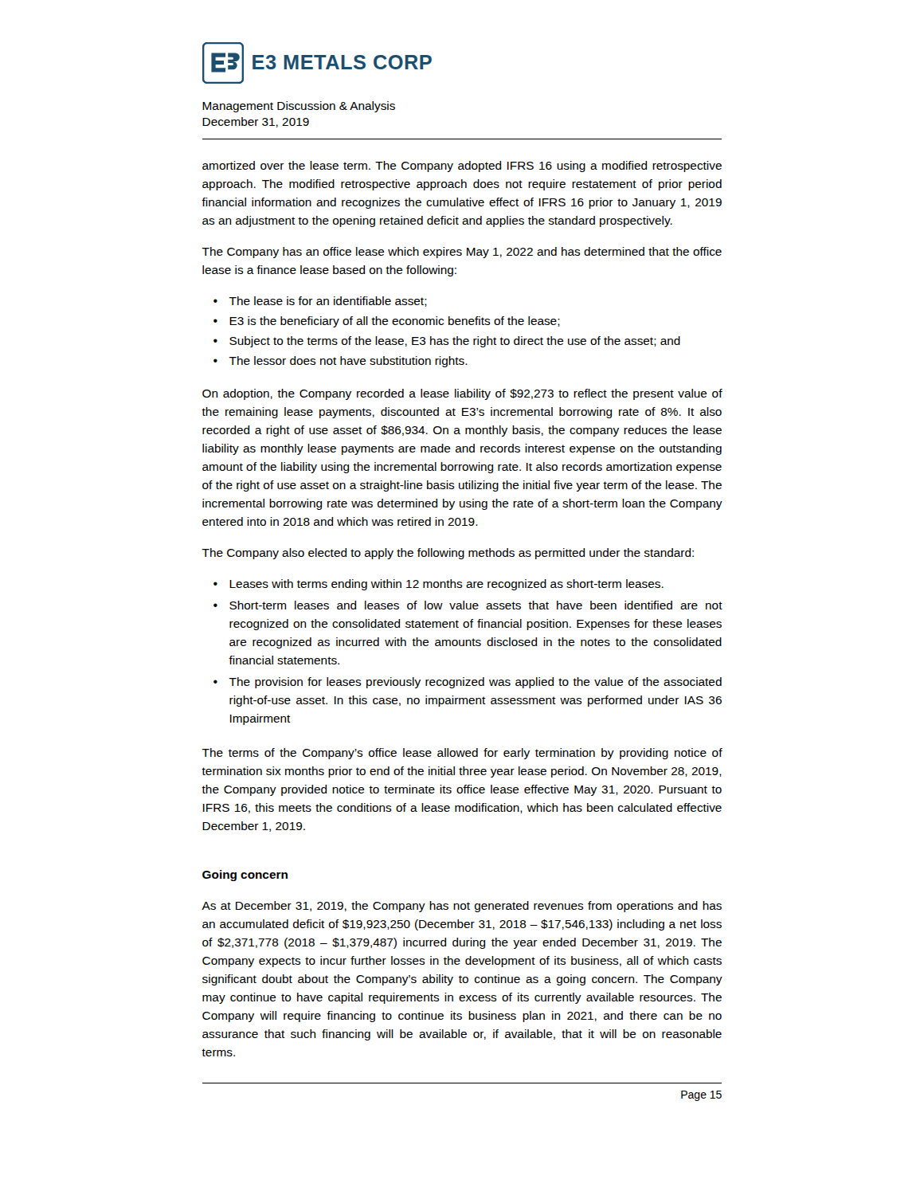E3 METALS CORP
Management Discussion & Analysis
December 31, 2019
amortized over the lease term. The Company adopted IFRS 16 using a modified retrospective approach. The modified retrospective approach does not require restatement of prior period financial information and recognizes the cumulative effect of IFRS 16 prior to January 1, 2019 as an adjustment to the opening retained deficit and applies the standard prospectively.
The Company has an office lease which expires May 1, 2022 and has determined that the office lease is a finance lease based on the following:
The lease is for an identifiable asset;
E3 is the beneficiary of all the economic benefits of the lease;
Subject to the terms of the lease, E3 has the right to direct the use of the asset; and
The lessor does not have substitution rights.
On adoption, the Company recorded a lease liability of $92,273 to reflect the present value of the remaining lease payments, discounted at E3’s incremental borrowing rate of 8%. It also recorded a right of use asset of $86,934. On a monthly basis, the company reduces the lease liability as monthly lease payments are made and records interest expense on the outstanding amount of the liability using the incremental borrowing rate. It also records amortization expense of the right of use asset on a straight-line basis utilizing the initial five year term of the lease. The incremental borrowing rate was determined by using the rate of a short-term loan the Company entered into in 2018 and which was retired in 2019.
The Company also elected to apply the following methods as permitted under the standard:
Leases with terms ending within 12 months are recognized as short-term leases.
Short-term leases and leases of low value assets that have been identified are not recognized on the consolidated statement of financial position. Expenses for these leases are recognized as incurred with the amounts disclosed in the notes to the consolidated financial statements.
The provision for leases previously recognized was applied to the value of the associated right-of-use asset. In this case, no impairment assessment was performed under IAS 36 Impairment
The terms of the Company’s office lease allowed for early termination by providing notice of termination six months prior to end of the initial three year lease period. On November 28, 2019, the Company provided notice to terminate its office lease effective May 31, 2020. Pursuant to IFRS 16, this meets the conditions of a lease modification, which has been calculated effective December 1, 2019.
Going concern
As at December 31, 2019, the Company has not generated revenues from operations and has an accumulated deficit of $19,923,250 (December 31, 2018 – $17,546,133) including a net loss of $2,371,778 (2018 – $1,379,487) incurred during the year ended December 31, 2019. The Company expects to incur further losses in the development of its business, all of which casts significant doubt about the Company’s ability to continue as a going concern. The Company may continue to have capital requirements in excess of its currently available resources. The Company will require financing to continue its business plan in 2021, and there can be no assurance that such financing will be available or, if available, that it will be on reasonable terms.
Page 15